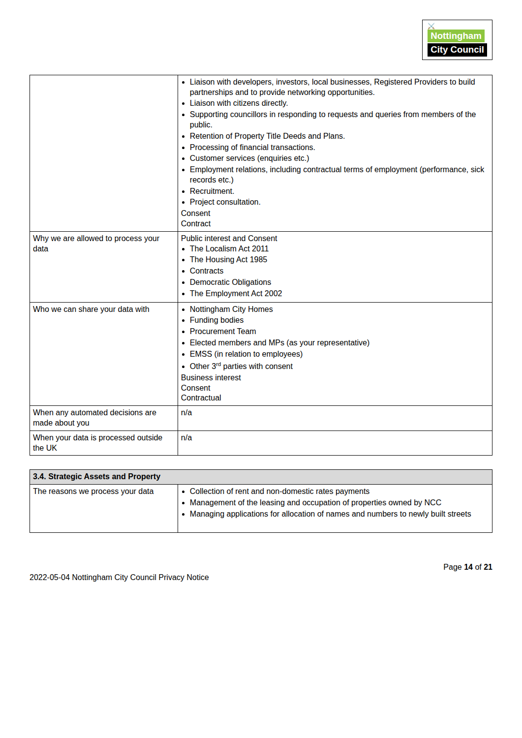⚔️
Nottingham
City Council
| | Liaison with developers, investors, local businesses, Registered Providers to build partnerships and to provide networking opportunities. Liaison with citizens directly. Supporting councillors in responding to requests and queries from members of the public. Retention of Property Title Deeds and Plans. Processing of financial transactions. Customer services (enquiries etc.) Employment relations, including contractual terms of employment (performance, sick records etc.) Recruitment. Project consultation. Consent Contract |
| Why we are allowed to process your data | Public interest and Consent The Localism Act 2011 The Housing Act 1985 Contracts Democratic Obligations The Employment Act 2002 |
| Who we can share your data with | Nottingham City Homes Funding bodies Procurement Team Elected members and MPs (as your representative) EMSS (in relation to employees) Other 3 rd parties with consent Business interest Consent Contractual |
| When any automated decisions are made about you | n/a |
| When your data is processed outside the UK | n/a |
| 3.4. Strategic Assets and Property |
| The reasons we process your data | Collection of rent and non-domestic rates payments Management of the leasing and occupation of properties owned by NCC Managing applications for allocation of names and numbers to newly built streets |
Page 14 of 21
2022-05-04 Nottingham City Council Privacy Notice